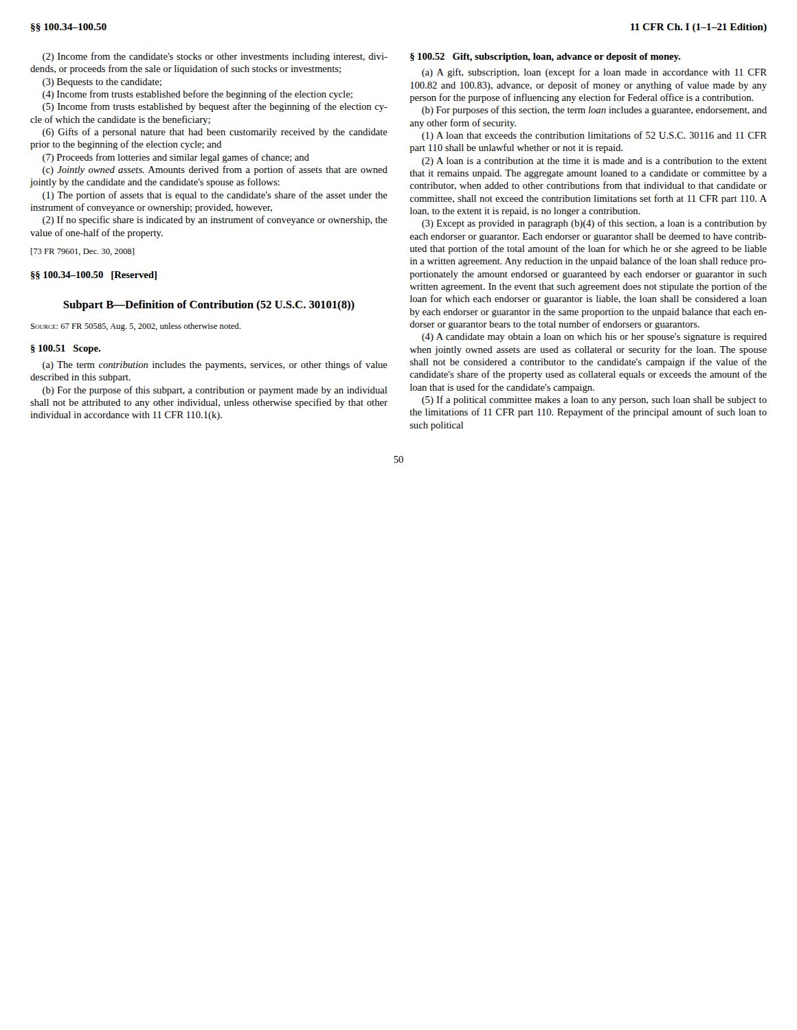§§ 100.34–100.50
11 CFR Ch. I (1–1–21 Edition)
(2) Income from the candidate's stocks or other investments including interest, dividends, or proceeds from the sale or liquidation of such stocks or investments;
(3) Bequests to the candidate;
(4) Income from trusts established before the beginning of the election cycle;
(5) Income from trusts established by bequest after the beginning of the election cycle of which the candidate is the beneficiary;
(6) Gifts of a personal nature that had been customarily received by the candidate prior to the beginning of the election cycle; and
(7) Proceeds from lotteries and similar legal games of chance; and
(c) Jointly owned assets. Amounts derived from a portion of assets that are owned jointly by the candidate and the candidate's spouse as follows:
(1) The portion of assets that is equal to the candidate's share of the asset under the instrument of conveyance or ownership; provided, however,
(2) If no specific share is indicated by an instrument of conveyance or ownership, the value of one-half of the property.
[73 FR 79601, Dec. 30, 2008]
§§ 100.34–100.50 [Reserved]
Subpart B—Definition of Contribution (52 U.S.C. 30101(8))
Source: 67 FR 50585, Aug. 5, 2002, unless otherwise noted.
§ 100.51 Scope.
(a) The term contribution includes the payments, services, or other things of value described in this subpart.
(b) For the purpose of this subpart, a contribution or payment made by an individual shall not be attributed to any other individual, unless otherwise specified by that other individual in accordance with 11 CFR 110.1(k).
§ 100.52 Gift, subscription, loan, advance or deposit of money.
(a) A gift, subscription, loan (except for a loan made in accordance with 11 CFR 100.82 and 100.83), advance, or deposit of money or anything of value made by any person for the purpose of influencing any election for Federal office is a contribution.
(b) For purposes of this section, the term loan includes a guarantee, endorsement, and any other form of security.
(1) A loan that exceeds the contribution limitations of 52 U.S.C. 30116 and 11 CFR part 110 shall be unlawful whether or not it is repaid.
(2) A loan is a contribution at the time it is made and is a contribution to the extent that it remains unpaid. The aggregate amount loaned to a candidate or committee by a contributor, when added to other contributions from that individual to that candidate or committee, shall not exceed the contribution limitations set forth at 11 CFR part 110. A loan, to the extent it is repaid, is no longer a contribution.
(3) Except as provided in paragraph (b)(4) of this section, a loan is a contribution by each endorser or guarantor. Each endorser or guarantor shall be deemed to have contributed that portion of the total amount of the loan for which he or she agreed to be liable in a written agreement. Any reduction in the unpaid balance of the loan shall reduce proportionately the amount endorsed or guaranteed by each endorser or guarantor in such written agreement. In the event that such agreement does not stipulate the portion of the loan for which each endorser or guarantor is liable, the loan shall be considered a loan by each endorser or guarantor in the same proportion to the unpaid balance that each endorser or guarantor bears to the total number of endorsers or guarantors.
(4) A candidate may obtain a loan on which his or her spouse's signature is required when jointly owned assets are used as collateral or security for the loan. The spouse shall not be considered a contributor to the candidate's campaign if the value of the candidate's share of the property used as collateral equals or exceeds the amount of the loan that is used for the candidate's campaign.
(5) If a political committee makes a loan to any person, such loan shall be subject to the limitations of 11 CFR part 110. Repayment of the principal amount of such loan to such political
50